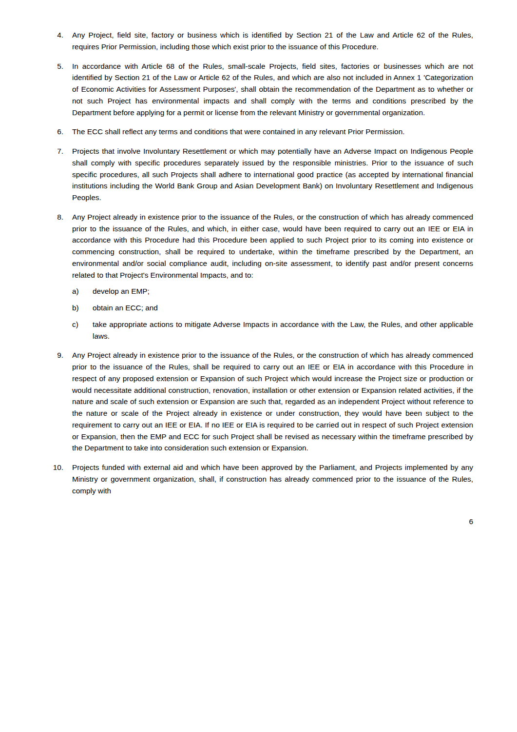4. Any Project, field site, factory or business which is identified by Section 21 of the Law and Article 62 of the Rules, requires Prior Permission, including those which exist prior to the issuance of this Procedure.
5. In accordance with Article 68 of the Rules, small-scale Projects, field sites, factories or businesses which are not identified by Section 21 of the Law or Article 62 of the Rules, and which are also not included in Annex 1 'Categorization of Economic Activities for Assessment Purposes', shall obtain the recommendation of the Department as to whether or not such Project has environmental impacts and shall comply with the terms and conditions prescribed by the Department before applying for a permit or license from the relevant Ministry or governmental organization.
6. The ECC shall reflect any terms and conditions that were contained in any relevant Prior Permission.
7. Projects that involve Involuntary Resettlement or which may potentially have an Adverse Impact on Indigenous People shall comply with specific procedures separately issued by the responsible ministries. Prior to the issuance of such specific procedures, all such Projects shall adhere to international good practice (as accepted by international financial institutions including the World Bank Group and Asian Development Bank) on Involuntary Resettlement and Indigenous Peoples.
8. Any Project already in existence prior to the issuance of the Rules, or the construction of which has already commenced prior to the issuance of the Rules, and which, in either case, would have been required to carry out an IEE or EIA in accordance with this Procedure had this Procedure been applied to such Project prior to its coming into existence or commencing construction, shall be required to undertake, within the timeframe prescribed by the Department, an environmental and/or social compliance audit, including on-site assessment, to identify past and/or present concerns related to that Project's Environmental Impacts, and to:
a) develop an EMP;
b) obtain an ECC; and
c) take appropriate actions to mitigate Adverse Impacts in accordance with the Law, the Rules, and other applicable laws.
9. Any Project already in existence prior to the issuance of the Rules, or the construction of which has already commenced prior to the issuance of the Rules, shall be required to carry out an IEE or EIA in accordance with this Procedure in respect of any proposed extension or Expansion of such Project which would increase the Project size or production or would necessitate additional construction, renovation, installation or other extension or Expansion related activities, if the nature and scale of such extension or Expansion are such that, regarded as an independent Project without reference to the nature or scale of the Project already in existence or under construction, they would have been subject to the requirement to carry out an IEE or EIA. If no IEE or EIA is required to be carried out in respect of such Project extension or Expansion, then the EMP and ECC for such Project shall be revised as necessary within the timeframe prescribed by the Department to take into consideration such extension or Expansion.
10. Projects funded with external aid and which have been approved by the Parliament, and Projects implemented by any Ministry or government organization, shall, if construction has already commenced prior to the issuance of the Rules, comply with
6